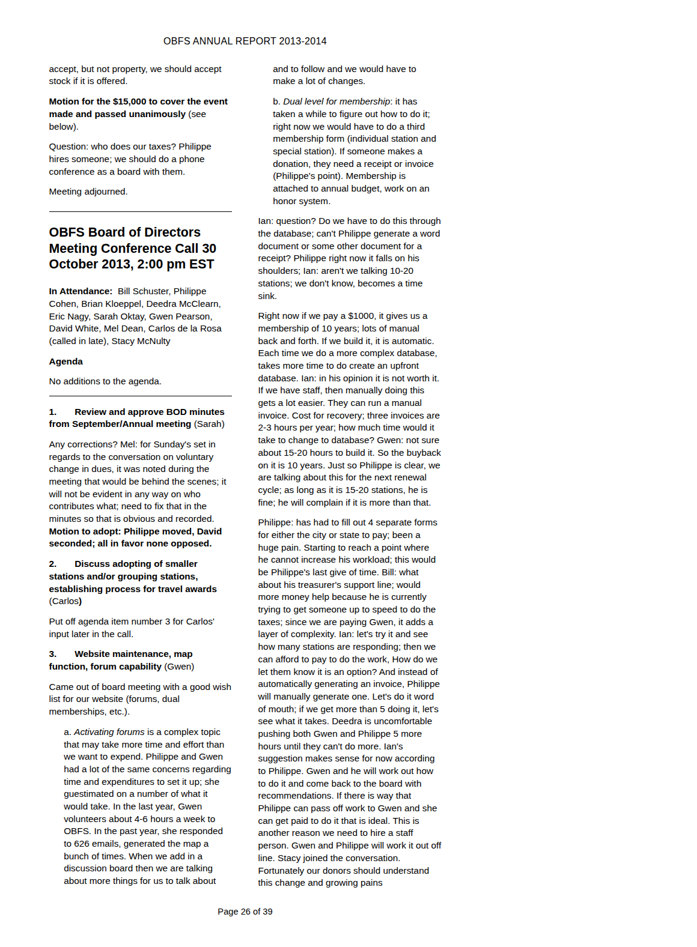OBFS ANNUAL REPORT 2013-2014
accept, but not property, we should accept stock if it is offered.
Motion for the $15,000 to cover the event made and passed unanimously (see below).
Question: who does our taxes? Philippe hires someone; we should do a phone conference as a board with them.
Meeting adjourned.
OBFS Board of Directors Meeting Conference Call 30 October 2013, 2:00 pm EST
In Attendance: Bill Schuster, Philippe Cohen, Brian Kloeppel, Deedra McClearn, Eric Nagy, Sarah Oktay, Gwen Pearson, David White, Mel Dean, Carlos de la Rosa (called in late), Stacy McNulty
Agenda
No additions to the agenda.
1. Review and approve BOD minutes from September/Annual meeting (Sarah)
Any corrections? Mel: for Sunday's set in regards to the conversation on voluntary change in dues, it was noted during the meeting that would be behind the scenes; it will not be evident in any way on who contributes what; need to fix that in the minutes so that is obvious and recorded. Motion to adopt: Philippe moved, David seconded; all in favor none opposed.
2. Discuss adopting of smaller stations and/or grouping stations, establishing process for travel awards (Carlos)
Put off agenda item number 3 for Carlos' input later in the call.
3. Website maintenance, map function, forum capability (Gwen)
Came out of board meeting with a good wish list for our website (forums, dual memberships, etc.).
a. Activating forums is a complex topic that may take more time and effort than we want to expend. Philippe and Gwen had a lot of the same concerns regarding time and expenditures to set it up; she guestimated on a number of what it would take. In the last year, Gwen volunteers about 4-6 hours a week to OBFS. In the past year, she responded to 626 emails, generated the map a bunch of times. When we add in a discussion board then we are talking about more things for us to talk about and to follow and we would have to make a lot of changes.
b. Dual level for membership: it has taken a while to figure out how to do it; right now we would have to do a third membership form (individual station and special station). If someone makes a donation, they need a receipt or invoice (Philippe's point). Membership is attached to annual budget, work on an honor system.
Ian: question? Do we have to do this through the database; can't Philippe generate a word document or some other document for a receipt? Philippe right now it falls on his shoulders; Ian: aren't we talking 10-20 stations; we don't know, becomes a time sink.
Right now if we pay a $1000, it gives us a membership of 10 years; lots of manual back and forth. If we build it, it is automatic. Each time we do a more complex database, takes more time to do create an upfront database. Ian: in his opinion it is not worth it. If we have staff, then manually doing this gets a lot easier. They can run a manual invoice. Cost for recovery; three invoices are 2-3 hours per year; how much time would it take to change to database? Gwen: not sure about 15-20 hours to build it. So the buyback on it is 10 years. Just so Philippe is clear, we are talking about this for the next renewal cycle; as long as it is 15-20 stations, he is fine; he will complain if it is more than that.
Philippe: has had to fill out 4 separate forms for either the city or state to pay; been a huge pain. Starting to reach a point where he cannot increase his workload; this would be Philippe's last give of time. Bill: what about his treasurer's support line; would more money help because he is currently trying to get someone up to speed to do the taxes; since we are paying Gwen, it adds a layer of complexity. Ian: let's try it and see how many stations are responding; then we can afford to pay to do the work, How do we let them know it is an option? And instead of automatically generating an invoice, Philippe will manually generate one. Let's do it word of mouth; if we get more than 5 doing it, let's see what it takes. Deedra is uncomfortable pushing both Gwen and Philippe 5 more hours until they can't do more. Ian's suggestion makes sense for now according to Philippe. Gwen and he will work out how to do it and come back to the board with recommendations. If there is way that Philippe can pass off work to Gwen and she can get paid to do it that is ideal. This is another reason we need to hire a staff person. Gwen and Philippe will work it out off line. Stacy joined the conversation. Fortunately our donors should understand this change and growing pains
Page 26 of 39